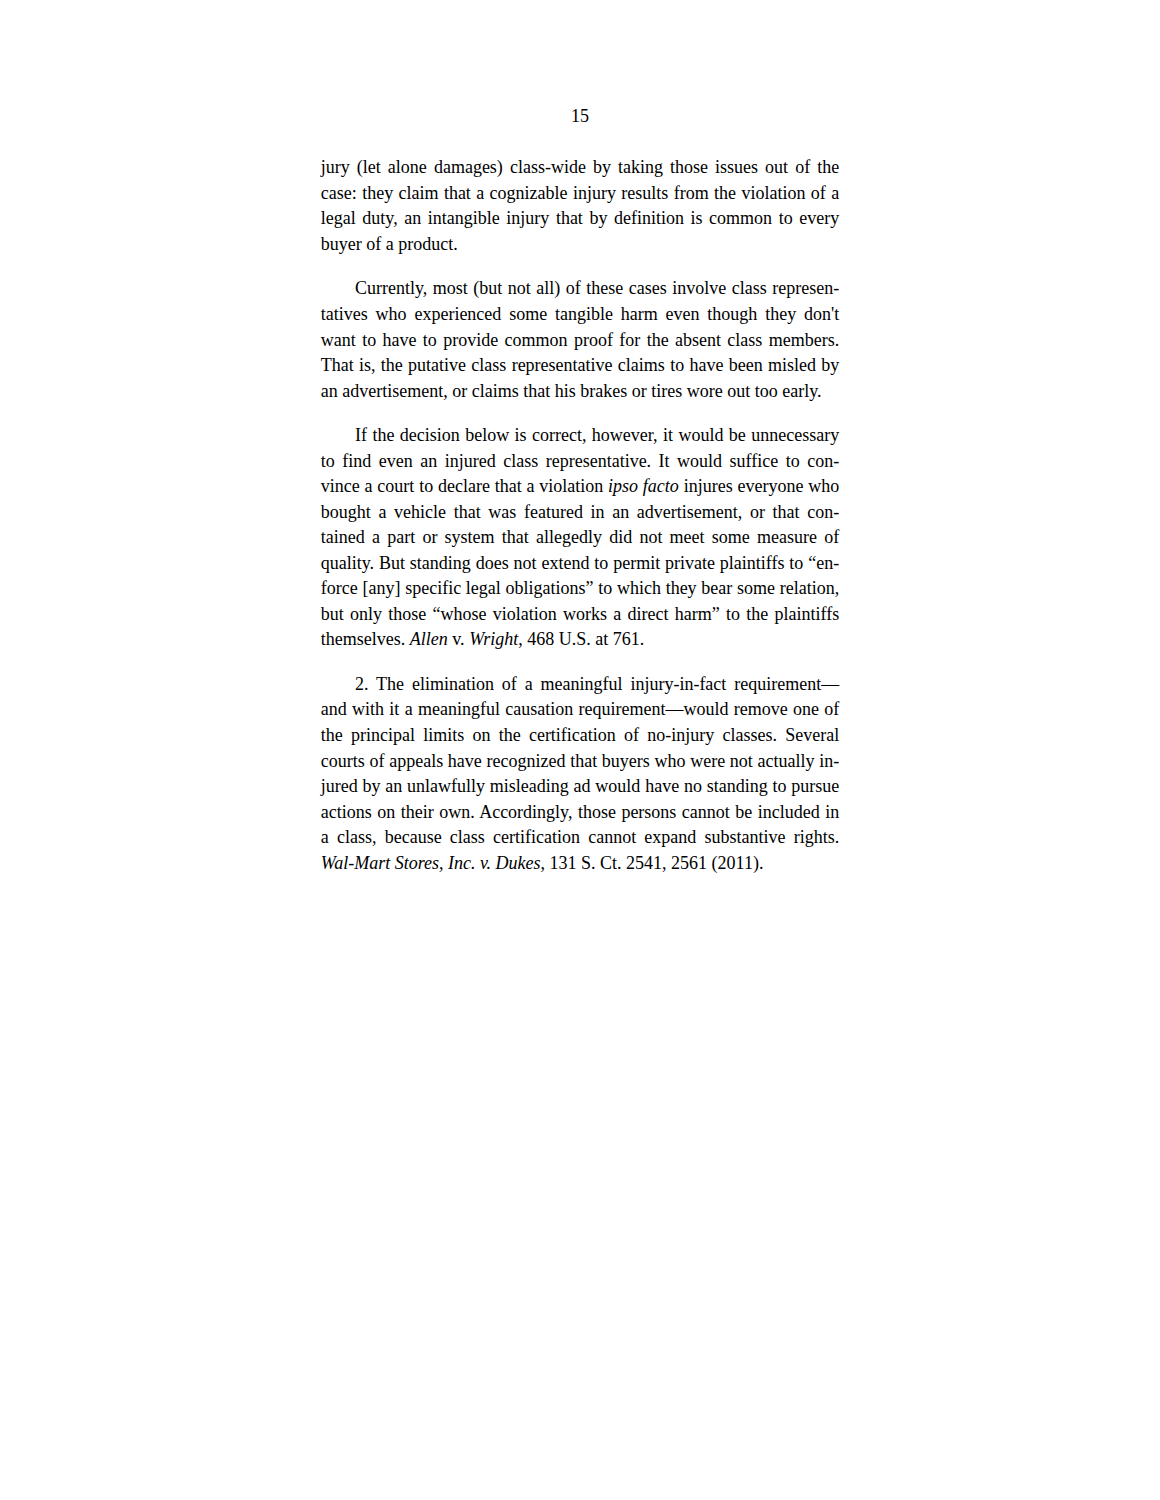15
jury (let alone damages) class-wide by taking those issues out of the case: they claim that a cognizable injury results from the violation of a legal duty, an intangible injury that by definition is common to every buyer of a product.
Currently, most (but not all) of these cases involve class representatives who experienced some tangible harm even though they don't want to have to provide common proof for the absent class members. That is, the putative class representative claims to have been misled by an advertisement, or claims that his brakes or tires wore out too early.
If the decision below is correct, however, it would be unnecessary to find even an injured class representative. It would suffice to convince a court to declare that a violation ipso facto injures everyone who bought a vehicle that was featured in an advertisement, or that contained a part or system that allegedly did not meet some measure of quality. But standing does not extend to permit private plaintiffs to “enforce [any] specific legal obligations” to which they bear some relation, but only those “whose violation works a direct harm” to the plaintiffs themselves. Allen v. Wright, 468 U.S. at 761.
2. The elimination of a meaningful injury-in-fact requirement—and with it a meaningful causation requirement—would remove one of the principal limits on the certification of no-injury classes. Several courts of appeals have recognized that buyers who were not actually injured by an unlawfully misleading ad would have no standing to pursue actions on their own. Accordingly, those persons cannot be included in a class, because class certification cannot expand substantive rights. Wal-Mart Stores, Inc. v. Dukes, 131 S. Ct. 2541, 2561 (2011).